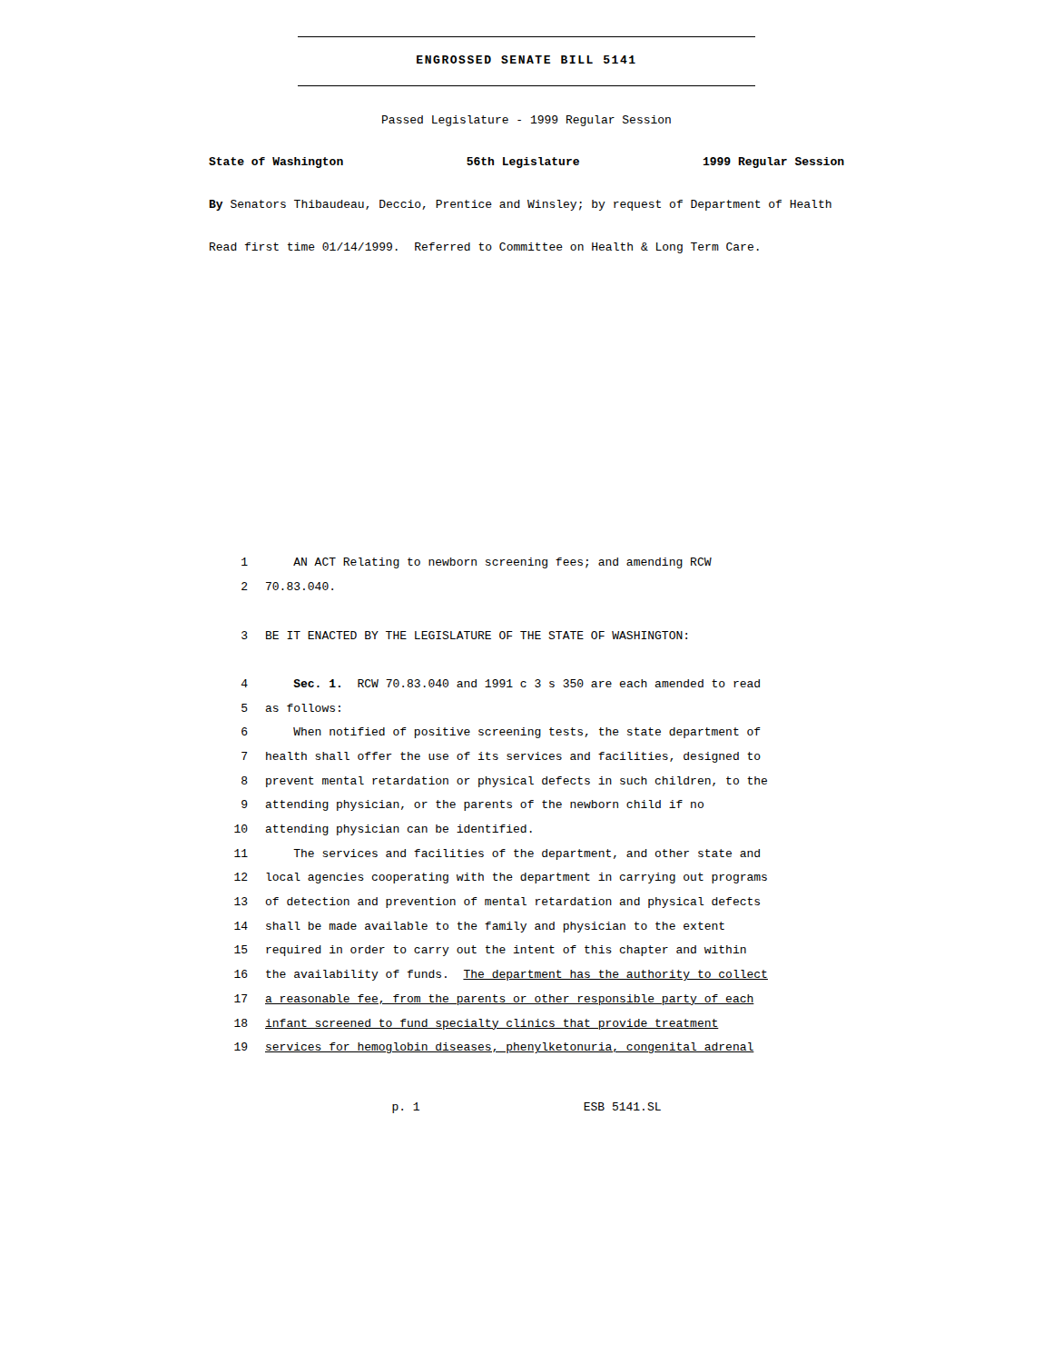ENGROSSED SENATE BILL 5141
Passed Legislature - 1999 Regular Session
State of Washington 56th Legislature 1999 Regular Session
By Senators Thibaudeau, Deccio, Prentice and Winsley; by request of Department of Health
Read first time 01/14/1999. Referred to Committee on Health & Long Term Care.
| 1 | AN ACT Relating to newborn screening fees; and amending RCW |
| 2 | 70.83.040. |
| 3 | BE IT ENACTED BY THE LEGISLATURE OF THE STATE OF WASHINGTON: |
| 4 | Sec. 1. RCW 70.83.040 and 1991 c 3 s 350 are each amended to read |
| 5 | as follows: |
| 6 | When notified of positive screening tests, the state department of |
| 7 | health shall offer the use of its services and facilities, designed to |
| 8 | prevent mental retardation or physical defects in such children, to the |
| 9 | attending physician, or the parents of the newborn child if no |
| 10 | attending physician can be identified. |
| 11 | The services and facilities of the department, and other state and |
| 12 | local agencies cooperating with the department in carrying out programs |
| 13 | of detection and prevention of mental retardation and physical defects |
| 14 | shall be made available to the family and physician to the extent |
| 15 | required in order to carry out the intent of this chapter and within |
| 16 | the availability of funds. The department has the authority to collect |
| 17 | a reasonable fee, from the parents or other responsible party of each |
| 18 | infant screened to fund specialty clinics that provide treatment |
| 19 | services for hemoglobin diseases, phenylketonuria, congenital adrenal |
p. 1 ESB 5141.SL